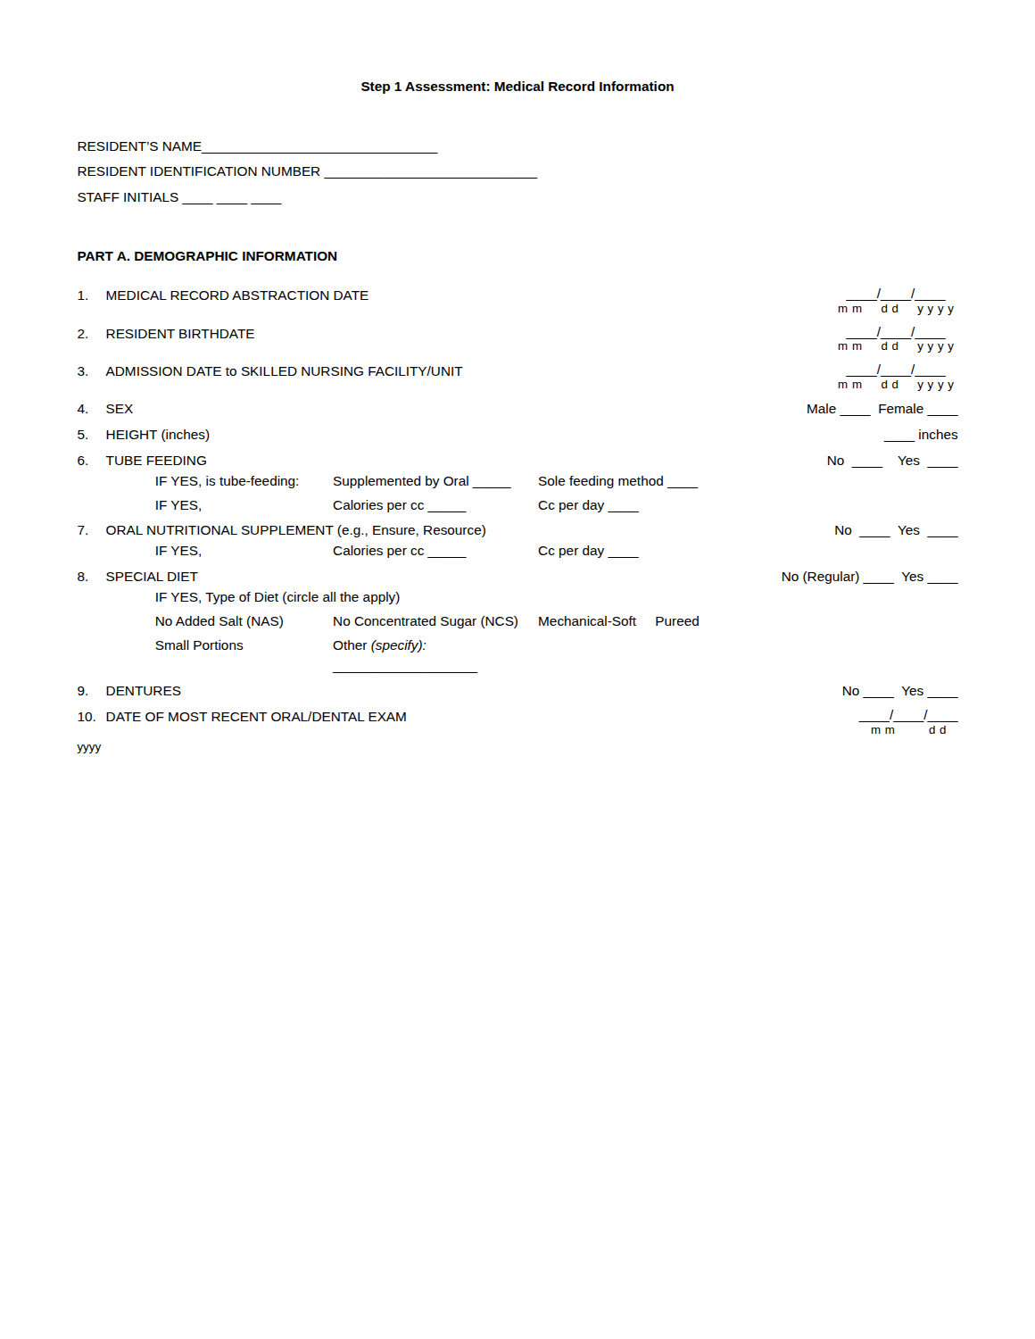Step 1 Assessment: Medical Record Information
RESIDENT’S NAME_______________________________
RESIDENT IDENTIFICATION NUMBER ____________________________
STAFF INITIALS ____ ____ ____
PART A. DEMOGRAPHIC INFORMATION
MEDICAL RECORD ABSTRACTION DATE ____/____/____ mm dd yyyy
RESIDENT BIRTHDATE ____/____/____ mm dd yyyy
ADMISSION DATE to SKILLED NURSING FACILITY/UNIT ____/____/____ mm dd yyyy
SEX Male ____ Female ____
HEIGHT (inches) ____ inches
TUBE FEEDING No ____ Yes ____
IF YES, is tube-feeding: Supplemented by Oral _____ Sole feeding method ____
IF YES, Calories per cc _____ Cc per day ____
ORAL NUTRITIONAL SUPPLEMENT (e.g., Ensure, Resource) No ____ Yes ____
IF YES, Calories per cc _____ Cc per day ____
SPECIAL DIET No (Regular) ____ Yes ____
IF YES, Type of Diet (circle all the apply)
No Added Salt (NAS) No Concentrated Sugar (NCS) Mechanical-Soft Pureed
Small Portions Other (specify): ___________________
DENTURES No ____ Yes ____
DATE OF MOST RECENT ORAL/DENTAL EXAM ____/____/____ mm dd
yyyy